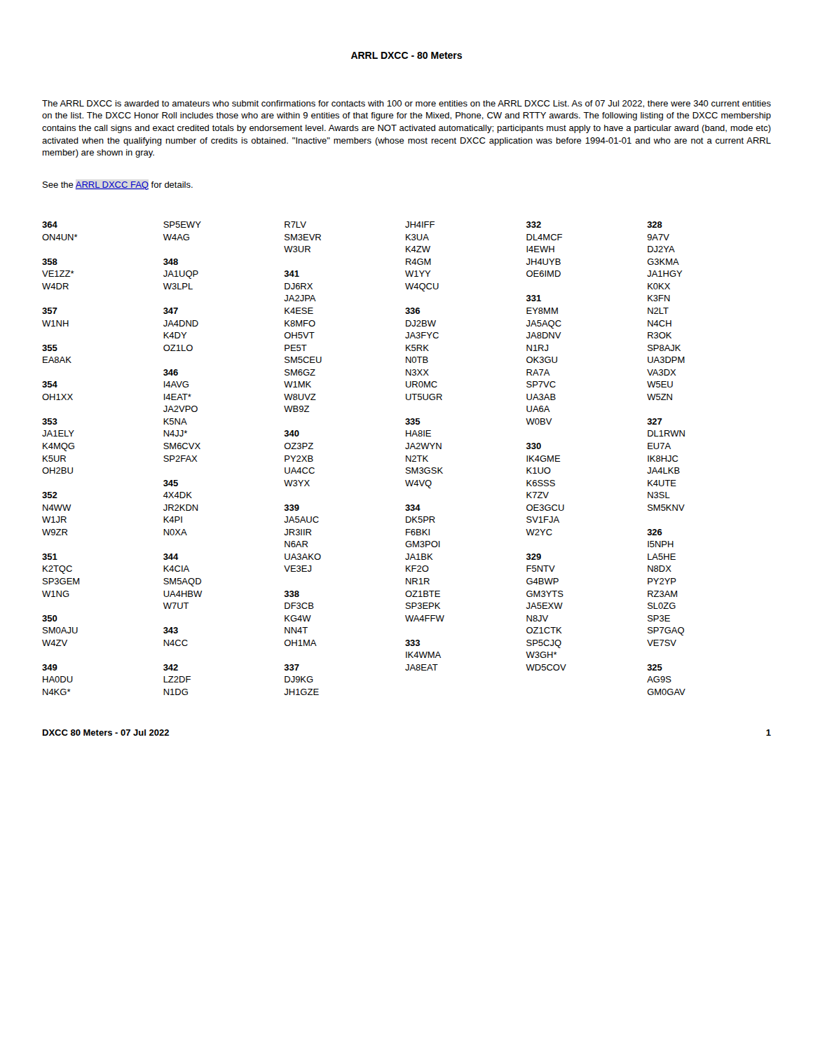ARRL DXCC - 80 Meters
The ARRL DXCC is awarded to amateurs who submit confirmations for contacts with 100 or more entities on the ARRL DXCC List. As of 07 Jul 2022, there were 340 current entities on the list. The DXCC Honor Roll includes those who are within 9 entities of that figure for the Mixed, Phone, CW and RTTY awards. The following listing of the DXCC membership contains the call signs and exact credited totals by endorsement level. Awards are NOT activated automatically; participants must apply to have a particular award (band, mode etc) activated when the qualifying number of credits is obtained. "Inactive" members (whose most recent DXCC application was before 1994-01-01 and who are not a current ARRL member) are shown in gray.
See the ARRL DXCC FAQ for details.
364
ON4UN*
358
VE1ZZ*
W4DR
357
W1NH
355
EA8AK
354
OH1XX
353
JA1ELY
K4MQG
K5UR
OH2BU
352
N4WW
W1JR
W9ZR
351
K2TQC
SP3GEM
W1NG
350
SM0AJU
W4ZV
349
HA0DU
N4KG*
SP5EWY
W4AG
348
JA1UQP
W3LPL
347
JA4DND
K4DY
OZ1LO
346
I4AVG
I4EAT*
JA2VPO
K5NA
N4JJ*
SM6CVX
SP2FAX
345
4X4DK
JR2KDN
K4PI
N0XA
344
K4CIA
SM5AQD
UA4HBW
W7UT
343
N4CC
342
LZ2DF
N1DG
R7LV
SM3EVR
W3UR
341
DJ6RX
JA2JPA
K4ESE
K8MFO
OH5VT
PE5T
SM5CEU
SM6GZ
W1MK
W8UVZ
WB9Z
340
OZ3PZ
PY2XB
UA4CC
W3YX
339
JA5AUC
JR3IIR
N6AR
UA3AKO
VE3EJ
338
DF3CB
KG4W
NN4T
OH1MA
337
DJ9KG
JH1GZE
JH4IFF
K3UA
K4ZW
R4GM
W1YY
W4QCU
336
DJ2BW
JA3FYC
K5RK
N0TB
N3XX
UR0MC
UT5UGR
335
HA8IE
JA2WYN
N2TK
SM3GSK
W4VQ
334
DK5PR
F6BKI
GM3POI
JA1BK
KF2O
NR1R
OZ1BTE
SP3EPK
WA4FFW
333
IK4WMA
JA8EAT
332
DL4MCF
I4EWH
JH4UYB
OE6IMD
331
EY8MM
JA5AQC
JA8DNV
N1RJ
OK3GU
RA7A
SP7VC
UA3AB
UA6A
W0BV
330
IK4GME
K1UO
K6SSS
K7ZV
OE3GCU
SV1FJA
W2YC
329
F5NTV
G4BWP
GM3YTS
JA5EXW
N8JV
OZ1CTK
SP5CJQ
W3GH*
WD5COV
328
9A7V
DJ2YA
G3KMA
JA1HGY
K0KX
K3FN
N2LT
N4CH
R3OK
SP8AJK
UA3DPM
VA3DX
W5EU
W5ZN
327
DL1RWN
EU7A
IK8HJC
JA4LKB
K4UTE
N3SL
SM5KNV
326
I5NPH
LA5HE
N8DX
PY2YP
RZ3AM
SL0ZG
SP3E
SP7GAQ
VE7SV
325
AG9S
GM0GAV
DXCC 80 Meters - 07 Jul 2022 1